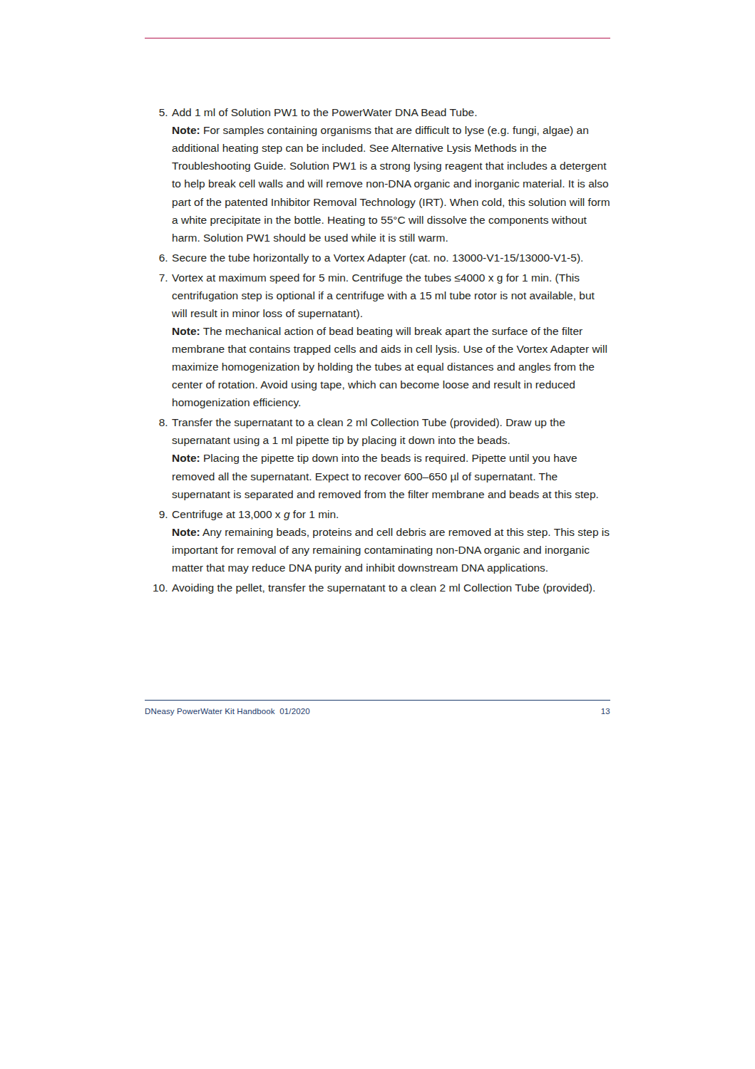5. Add 1 ml of Solution PW1 to the PowerWater DNA Bead Tube. Note: For samples containing organisms that are difficult to lyse (e.g. fungi, algae) an additional heating step can be included. See Alternative Lysis Methods in the Troubleshooting Guide. Solution PW1 is a strong lysing reagent that includes a detergent to help break cell walls and will remove non-DNA organic and inorganic material. It is also part of the patented Inhibitor Removal Technology (IRT). When cold, this solution will form a white precipitate in the bottle. Heating to 55°C will dissolve the components without harm. Solution PW1 should be used while it is still warm.
6. Secure the tube horizontally to a Vortex Adapter (cat. no. 13000-V1-15/13000-V1-5).
7. Vortex at maximum speed for 5 min. Centrifuge the tubes ≤4000 x g for 1 min. (This centrifugation step is optional if a centrifuge with a 15 ml tube rotor is not available, but will result in minor loss of supernatant). Note: The mechanical action of bead beating will break apart the surface of the filter membrane that contains trapped cells and aids in cell lysis. Use of the Vortex Adapter will maximize homogenization by holding the tubes at equal distances and angles from the center of rotation. Avoid using tape, which can become loose and result in reduced homogenization efficiency.
8. Transfer the supernatant to a clean 2 ml Collection Tube (provided). Draw up the supernatant using a 1 ml pipette tip by placing it down into the beads. Note: Placing the pipette tip down into the beads is required. Pipette until you have removed all the supernatant. Expect to recover 600–650 µl of supernatant. The supernatant is separated and removed from the filter membrane and beads at this step.
9. Centrifuge at 13,000 x g for 1 min. Note: Any remaining beads, proteins and cell debris are removed at this step. This step is important for removal of any remaining contaminating non-DNA organic and inorganic matter that may reduce DNA purity and inhibit downstream DNA applications.
10. Avoiding the pellet, transfer the supernatant to a clean 2 ml Collection Tube (provided).
DNeasy PowerWater Kit Handbook 01/2020 13